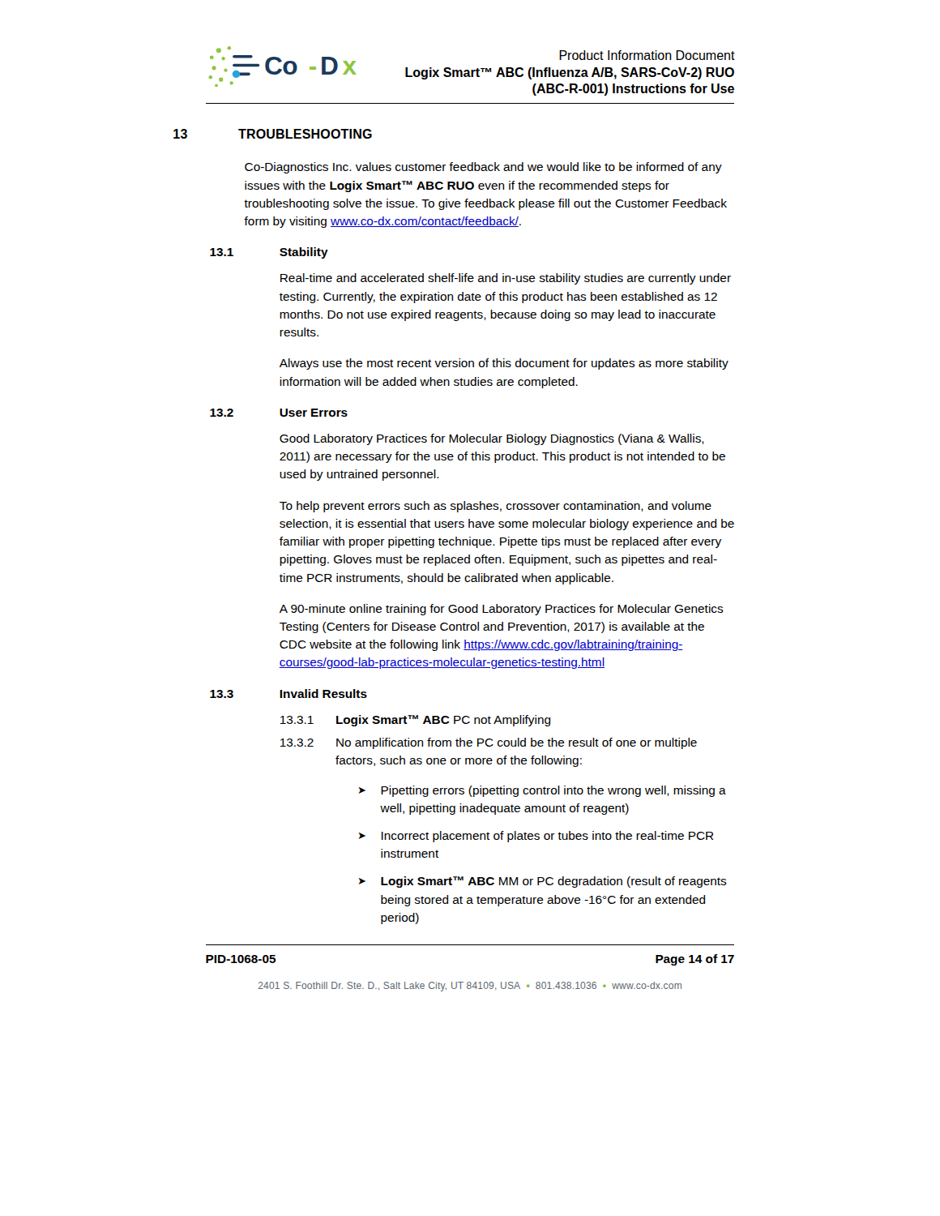Co - D x
Product Information Document
Logix Smart™ ABC (Influenza A/B, SARS-CoV-2) RUO
(ABC-R-001) Instructions for Use
13 TROUBLESHOOTING
Co-Diagnostics Inc. values customer feedback and we would like to be informed of any issues with the Logix Smart™ ABC RUO even if the recommended steps for troubleshooting solve the issue. To give feedback please fill out the Customer Feedback form by visiting www.co-dx.com/contact/feedback/.
13.1 Stability
Real-time and accelerated shelf-life and in-use stability studies are currently under testing. Currently, the expiration date of this product has been established as 12 months. Do not use expired reagents, because doing so may lead to inaccurate results.
Always use the most recent version of this document for updates as more stability information will be added when studies are completed.
13.2 User Errors
Good Laboratory Practices for Molecular Biology Diagnostics (Viana & Wallis, 2011) are necessary for the use of this product. This product is not intended to be used by untrained personnel.
To help prevent errors such as splashes, crossover contamination, and volume selection, it is essential that users have some molecular biology experience and be familiar with proper pipetting technique. Pipette tips must be replaced after every pipetting. Gloves must be replaced often. Equipment, such as pipettes and real-time PCR instruments, should be calibrated when applicable.
A 90-minute online training for Good Laboratory Practices for Molecular Genetics Testing (Centers for Disease Control and Prevention, 2017) is available at the CDC website at the following link https://www.cdc.gov/labtraining/training-courses/good-lab-practices-molecular-genetics-testing.html
13.3 Invalid Results
13.3.1
Logix Smart™ ABC PC not Amplifying
13.3.2
No amplification from the PC could be the result of one or multiple factors, such as one or more of the following:
Pipetting errors (pipetting control into the wrong well, missing a well, pipetting inadequate amount of reagent)
Incorrect placement of plates or tubes into the real-time PCR instrument
Logix Smart™ ABC MM or PC degradation (result of reagents being stored at a temperature above -16°C for an extended period)
PID-1068-05
Page 14 of 17
2401 S. Foothill Dr. Ste. D., Salt Lake City, UT 84109, USA • 801.438.1036 • www.co-dx.com